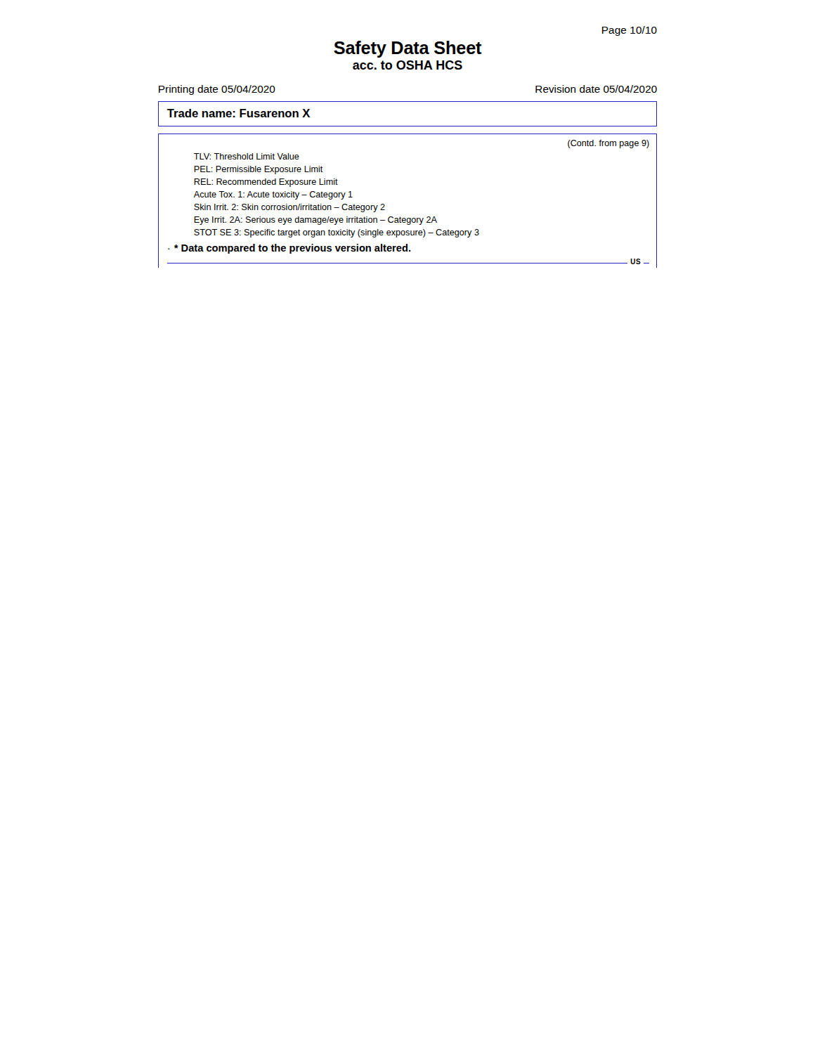Page 10/10
Safety Data Sheet
acc. to OSHA HCS
Printing date 05/04/2020 Revision date 05/04/2020
Trade name: Fusarenon X
(Contd. from page 9)
TLV: Threshold Limit Value
PEL: Permissible Exposure Limit
REL: Recommended Exposure Limit
Acute Tox. 1: Acute toxicity – Category 1
Skin Irrit. 2: Skin corrosion/irritation – Category 2
Eye Irrit. 2A: Serious eye damage/eye irritation – Category 2A
STOT SE 3: Specific target organ toxicity (single exposure) – Category 3
·* Data compared to the previous version altered.
US